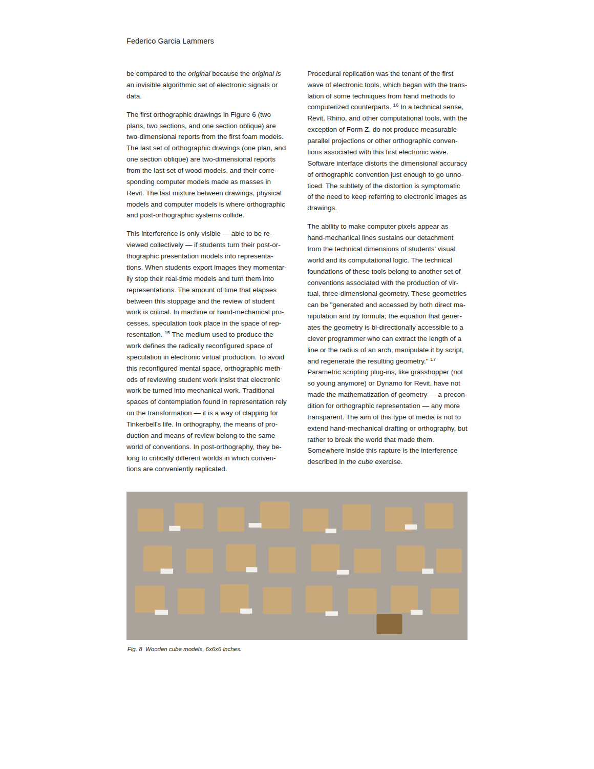Federico Garcia Lammers
be compared to the original because the original is an invisible algorithmic set of electronic signals or data.
The first orthographic drawings in Figure 6 (two plans, two sections, and one section oblique) are two-dimensional reports from the first foam models. The last set of orthographic drawings (one plan, and one section oblique) are two-dimensional reports from the last set of wood models, and their corresponding computer models made as masses in Revit. The last mixture between drawings, physical models and computer models is where orthographic and post-orthographic systems collide.
This interference is only visible — able to be reviewed collectively — if students turn their post-orthographic presentation models into representations. When students export images they momentarily stop their real-time models and turn them into representations. The amount of time that elapses between this stoppage and the review of student work is critical. In machine or hand-mechanical processes, speculation took place in the space of representation. 15 The medium used to produce the work defines the radically reconfigured space of speculation in electronic virtual production. To avoid this reconfigured mental space, orthographic methods of reviewing student work insist that electronic work be turned into mechanical work. Traditional spaces of contemplation found in representation rely on the transformation — it is a way of clapping for Tinkerbell's life. In orthography, the means of production and means of review belong to the same world of conventions. In post-orthography, they belong to critically different worlds in which conventions are conveniently replicated.
Procedural replication was the tenant of the first wave of electronic tools, which began with the translation of some techniques from hand methods to computerized counterparts. 16 In a technical sense, Revit, Rhino, and other computational tools, with the exception of Form Z, do not produce measurable parallel projections or other orthographic conventions associated with this first electronic wave. Software interface distorts the dimensional accuracy of orthographic convention just enough to go unnoticed. The subtlety of the distortion is symptomatic of the need to keep referring to electronic images as drawings.
The ability to make computer pixels appear as hand-mechanical lines sustains our detachment from the technical dimensions of students' visual world and its computational logic. The technical foundations of these tools belong to another set of conventions associated with the production of virtual, three-dimensional geometry. These geometries can be "generated and accessed by both direct manipulation and by formula; the equation that generates the geometry is bi-directionally accessible to a clever programmer who can extract the length of a line or the radius of an arch, manipulate it by script, and regenerate the resulting geometry." 17 Parametric scripting plug-ins, like grasshopper (not so young anymore) or Dynamo for Revit, have not made the mathematization of geometry — a precondition for orthographic representation — any more transparent. The aim of this type of media is not to extend hand-mechanical drafting or orthography, but rather to break the world that made them. Somewhere inside this rapture is the interference described in the cube exercise.
Fig. 8 Wooden cube models, 6x6x6 inches.